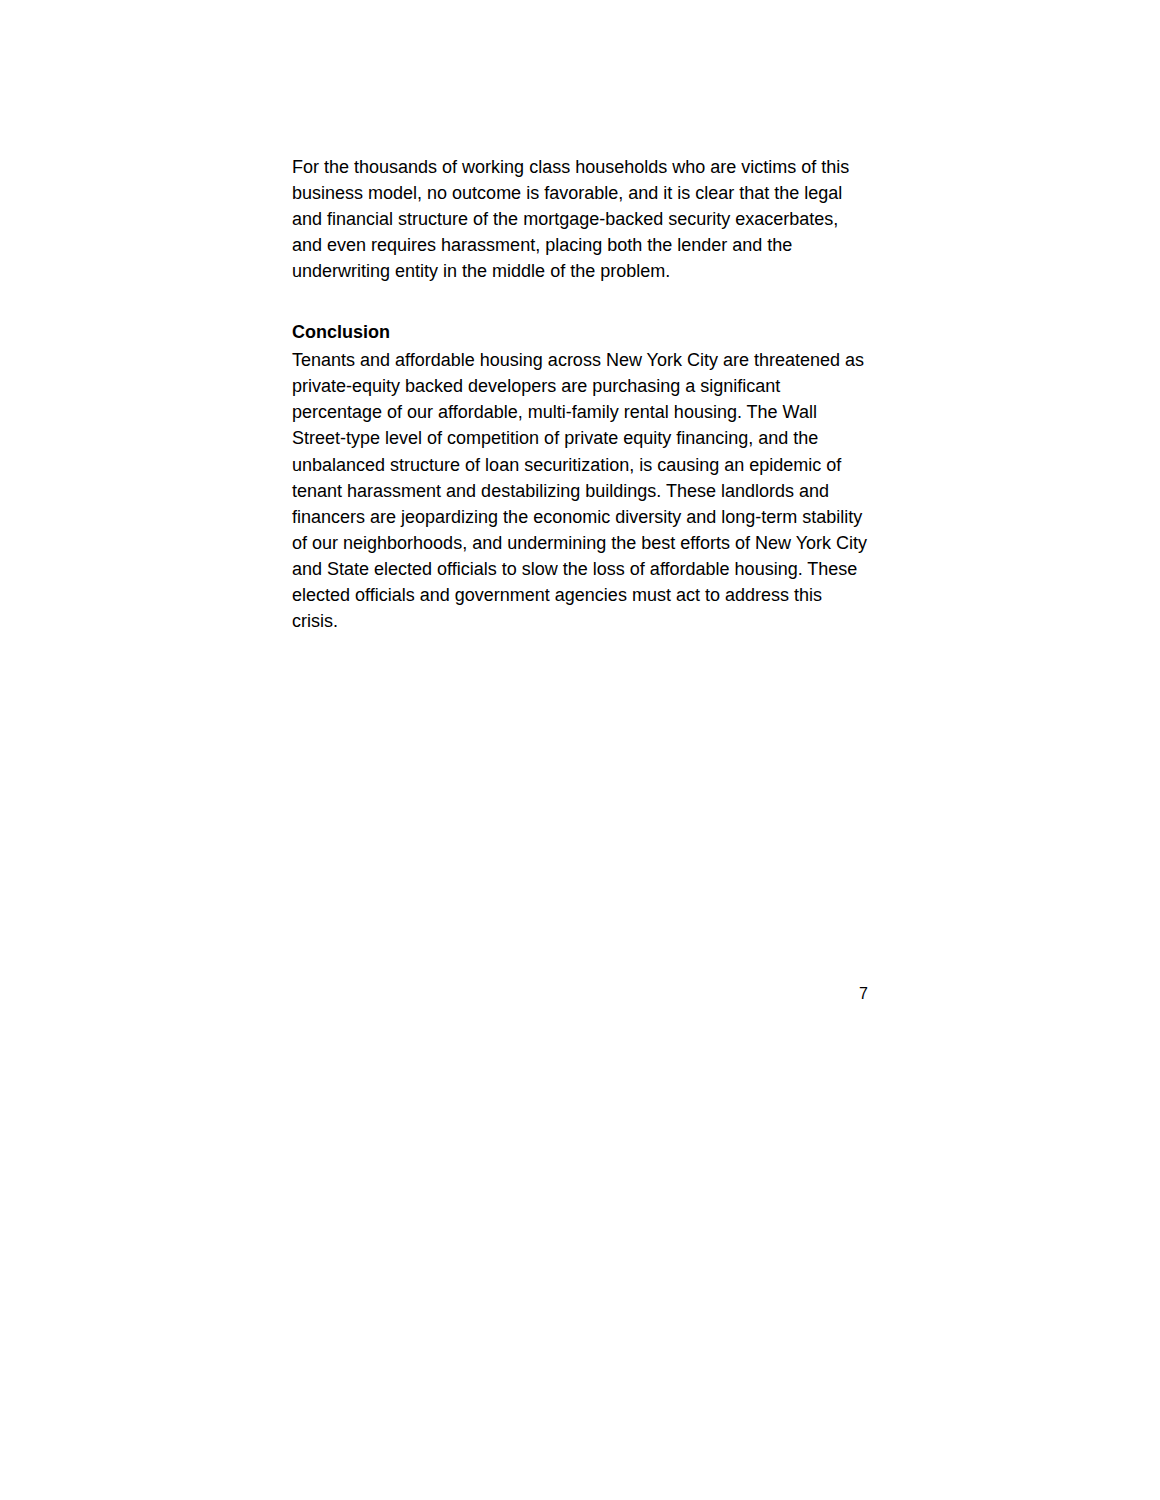For the thousands of working class households who are victims of this business model, no outcome is favorable, and it is clear that the legal and financial structure of the mortgage-backed security exacerbates, and even requires harassment, placing both the lender and the underwriting entity in the middle of the problem.
Conclusion
Tenants and affordable housing across New York City are threatened as private-equity backed developers are purchasing a significant percentage of our affordable, multi-family rental housing. The Wall Street-type level of competition of private equity financing, and the unbalanced structure of loan securitization, is causing an epidemic of tenant harassment and destabilizing buildings. These landlords and financers are jeopardizing the economic diversity and long-term stability of our neighborhoods, and undermining the best efforts of New York City and State elected officials to slow the loss of affordable housing. These elected officials and government agencies must act to address this crisis.
7